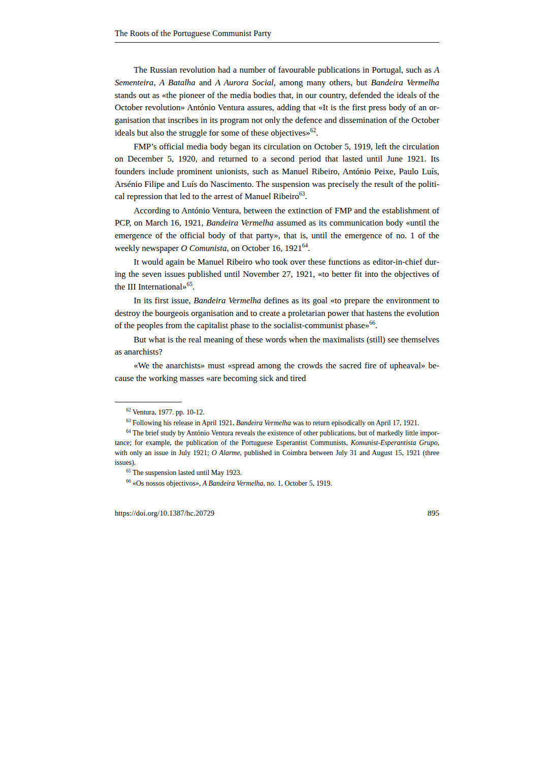The Roots of the Portuguese Communist Party
The Russian revolution had a number of favourable publications in Portugal, such as A Sementeira, A Batalha and A Aurora Social, among many others, but Bandeira Vermelha stands out as «the pioneer of the media bodies that, in our country, defended the ideals of the October revolution» António Ventura assures, adding that «It is the first press body of an organisation that inscribes in its program not only the defence and dissemination of the October ideals but also the struggle for some of these objectives»62.
FMP’s official media body began its circulation on October 5, 1919, left the circulation on December 5, 1920, and returned to a second period that lasted until June 1921. Its founders include prominent unionists, such as Manuel Ribeiro, António Peixe, Paulo Luís, Arsénio Filipe and Luís do Nascimento. The suspension was precisely the result of the political repression that led to the arrest of Manuel Ribeiro63.
According to António Ventura, between the extinction of FMP and the establishment of PCP, on March 16, 1921, Bandeira Vermelha assumed as its communication body «until the emergence of the official body of that party», that is, until the emergence of no. 1 of the weekly newspaper O Comunista, on October 16, 192164.
It would again be Manuel Ribeiro who took over these functions as editor-in-chief during the seven issues published until November 27, 1921, «to better fit into the objectives of the III International»65.
In its first issue, Bandeira Vermelha defines as its goal «to prepare the environment to destroy the bourgeois organisation and to create a proletarian power that hastens the evolution of the peoples from the capitalist phase to the socialist-communist phase»66.
But what is the real meaning of these words when the maximalists (still) see themselves as anarchists?
«We the anarchists» must «spread among the crowds the sacred fire of upheaval» because the working masses «are becoming sick and tired
62Ventura, 1977. pp. 10-12.
63Following his release in April 1921, Bandeira Vermelha was to return episodically on April 17, 1921.
64The brief study by António Ventura reveals the existence of other publications, but of markedly little importance; for example, the publication of the Portuguese Esperantist Communists, Komunist-Esperantista Grupo, with only an issue in July 1921; O Alarme, published in Coimbra between July 31 and August 15, 1921 (three issues).
65The suspension lasted until May 1923.
66«Os nossos objectivos», A Bandeira Vermelha, no. 1, October 5, 1919.
https://doi.org/10.1387/hc.20729 895